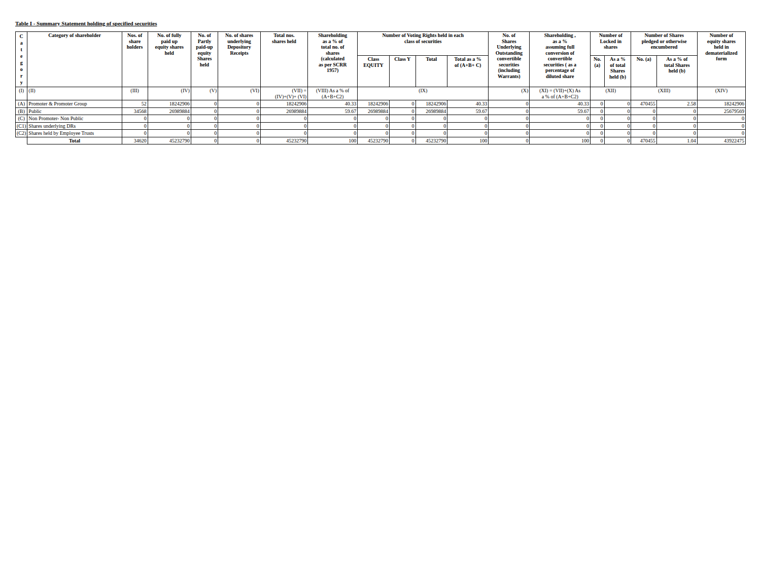Table I - Summary Statement holding of specified securities
| C a t e g o r y | Category of shareholder | Nos. of share holders | No. of fully paid up equity shares held | No. of Partly paid-up equity Shares held | No. of shares underlying Depository Receipts | Total nos. shares held | Shareholding as a % of total no. of shares (calculated as per SCRR 1957) | Number of Voting Rights held in each class of securities | No. of Shares Underlying Outstanding convertible securities (including Warrants) | Shareholding , as a % assuming full conversion of convertible securities ( as a percentage of diluted share | Number of Locked in shares | Number of Shares pledged or otherwise encumbered | Number of equity shares held in dematerialized form |
| --- | --- | --- | --- | --- | --- | --- | --- | --- | --- | --- | --- | --- | --- |
| Class EQUITY | Class Y | Total | Total as a % of (A+B+ C) | No. (a) | As a % of total Shares held (b) | No. (a) | As a % of total Shares held (b) |
| (I) | (II) | (III) | (IV) | (V) | (VI) | (VII) = (IV)+(V)+ (VI) | (VIII) As a % of (A+B+C2) | (IX) | (X) | (XI) = (VII)+(X) As a % of (A+B+C2) | (XII) | (XIII) | (XIV) |
| (A) | Promoter & Promoter Group | 52 | 18242906 | 0 | 0 | 18242906 | 40.33 | 18242906 | 0 | 18242906 | 40.33 | 0 | 40.33 | 0 | 0 | 470455 | 2.58 | 18242906 |
| (B) | Public | 34568 | 26989884 | 0 | 0 | 26989884 | 59.67 | 26989884 | 0 | 26989884 | 59.67 | 0 | 59.67 | 0 | 0 | 0 | 0 | 25679569 |
| (C) | Non Promoter- Non Public | 0 | 0 | 0 | 0 | 0 | 0 | 0 | 0 | 0 | 0 | 0 | 0 | 0 | 0 | 0 | 0 | 0 |
| (C1) | Shares underlying DRs | 0 | 0 | 0 | 0 | 0 | 0 | 0 | 0 | 0 | 0 | 0 | 0 | 0 | 0 | 0 | 0 | 0 |
| (C2) | Shares held by Employee Trusts | 0 | 0 | 0 | 0 | 0 | 0 | 0 | 0 | 0 | 0 | 0 | 0 | 0 | 0 | 0 | 0 | 0 |
| | Total | 34620 | 45232790 | 0 | 0 | 45232790 | 100 | 45232790 | 0 | 45232790 | 100 | 0 | 100 | 0 | 0 | 470455 | 1.04 | 43922475 |